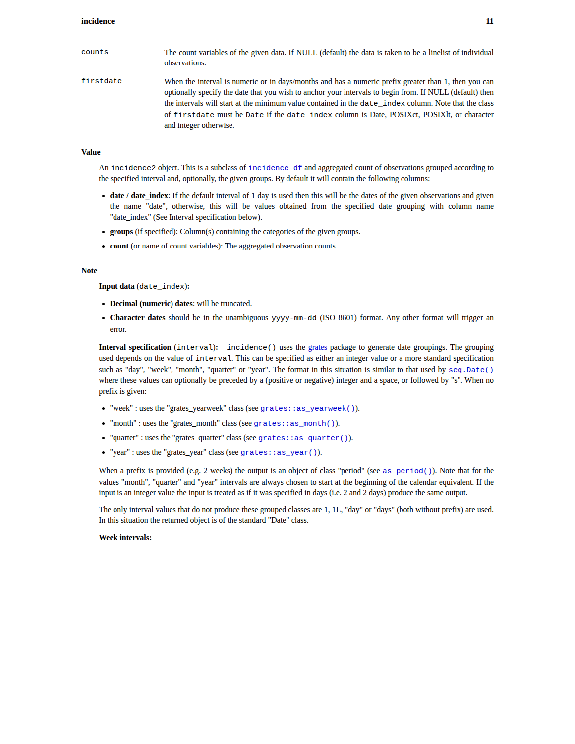incidence 11
counts
The count variables of the given data. If NULL (default) the data is taken to be a linelist of individual observations.
firstdate
When the interval is numeric or in days/months and has a numeric prefix greater than 1, then you can optionally specify the date that you wish to anchor your intervals to begin from. If NULL (default) then the intervals will start at the minimum value contained in the date_index column. Note that the class of firstdate must be Date if the date_index column is Date, POSIXct, POSIXlt, or character and integer otherwise.
Value
An incidence2 object. This is a subclass of incidence_df and aggregated count of observations grouped according to the specified interval and, optionally, the given groups. By default it will contain the following columns:
date / date_index: If the default interval of 1 day is used then this will be the dates of the given observations and given the name "date", otherwise, this will be values obtained from the specified date grouping with column name "date_index" (See Interval specification below).
groups (if specified): Column(s) containing the categories of the given groups.
count (or name of count variables): The aggregated observation counts.
Note
Input data (date_index):
Decimal (numeric) dates: will be truncated.
Character dates should be in the unambiguous yyyy-mm-dd (ISO 8601) format. Any other format will trigger an error.
Interval specification (interval): incidence() uses the grates package to generate date groupings. The grouping used depends on the value of interval. This can be specified as either an integer value or a more standard specification such as "day", "week", "month", "quarter" or "year". The format in this situation is similar to that used by seq.Date() where these values can optionally be preceded by a (positive or negative) integer and a space, or followed by "s". When no prefix is given:
"week" : uses the "grates_yearweek" class (see grates::as_yearweek()).
"month" : uses the "grates_month" class (see grates::as_month()).
"quarter" : uses the "grates_quarter" class (see grates::as_quarter()).
"year" : uses the "grates_year" class (see grates::as_year()).
When a prefix is provided (e.g. 2 weeks) the output is an object of class "period" (see as_period()). Note that for the values "month", "quarter" and "year" intervals are always chosen to start at the beginning of the calendar equivalent. If the input is an integer value the input is treated as if it was specified in days (i.e. 2 and 2 days) produce the same output.
The only interval values that do not produce these grouped classes are 1, 1L, "day" or "days" (both without prefix) are used. In this situation the returned object is of the standard "Date" class.
Week intervals: